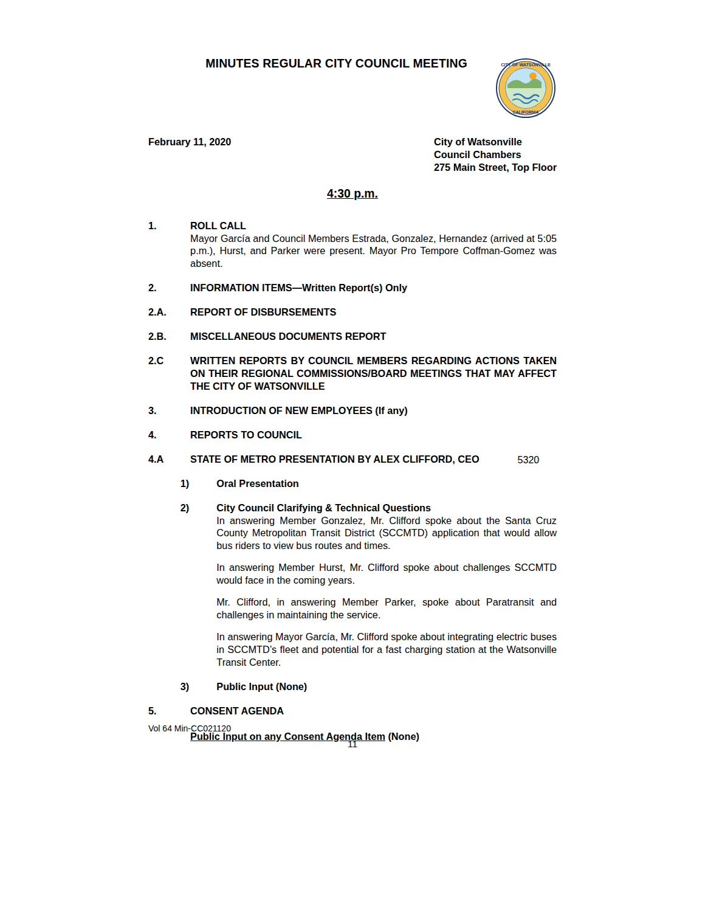CITY OF WATSONVILLE CALIFORNIA
MINUTES REGULAR CITY COUNCIL MEETING
February 11, 2020
City of Watsonville
Council Chambers
275 Main Street, Top Floor
4:30 p.m.
1.
ROLL CALL
Mayor García and Council Members Estrada, Gonzalez, Hernandez (arrived at 5:05 p.m.), Hurst, and Parker were present. Mayor Pro Tempore Coffman-Gomez was absent.
2.
INFORMATION ITEMS—Written Report(s) Only
2.A.
REPORT OF DISBURSEMENTS
2.B.
MISCELLANEOUS DOCUMENTS REPORT
2.C
WRITTEN REPORTS BY COUNCIL MEMBERS REGARDING ACTIONS TAKEN ON THEIR REGIONAL COMMISSIONS/BOARD MEETINGS THAT MAY AFFECT THE CITY OF WATSONVILLE
3.
INTRODUCTION OF NEW EMPLOYEES (If any)
4.
REPORTS TO COUNCIL
4.A
STATE OF METRO PRESENTATION BY ALEX CLIFFORD, CEO
5320
1)
Oral Presentation
2)
City Council Clarifying & Technical Questions
In answering Member Gonzalez, Mr. Clifford spoke about the Santa Cruz County Metropolitan Transit District (SCCMTD) application that would allow bus riders to view bus routes and times.
In answering Member Hurst, Mr. Clifford spoke about challenges SCCMTD would face in the coming years.
Mr. Clifford, in answering Member Parker, spoke about Paratransit and challenges in maintaining the service.
In answering Mayor García, Mr. Clifford spoke about integrating electric buses in SCCMTD’s fleet and potential for a fast charging station at the Watsonville Transit Center.
3)
Public Input (None)
5.
CONSENT AGENDA
Public Input on any Consent Agenda Item (None)
Vol 64 Min-CC021120
11